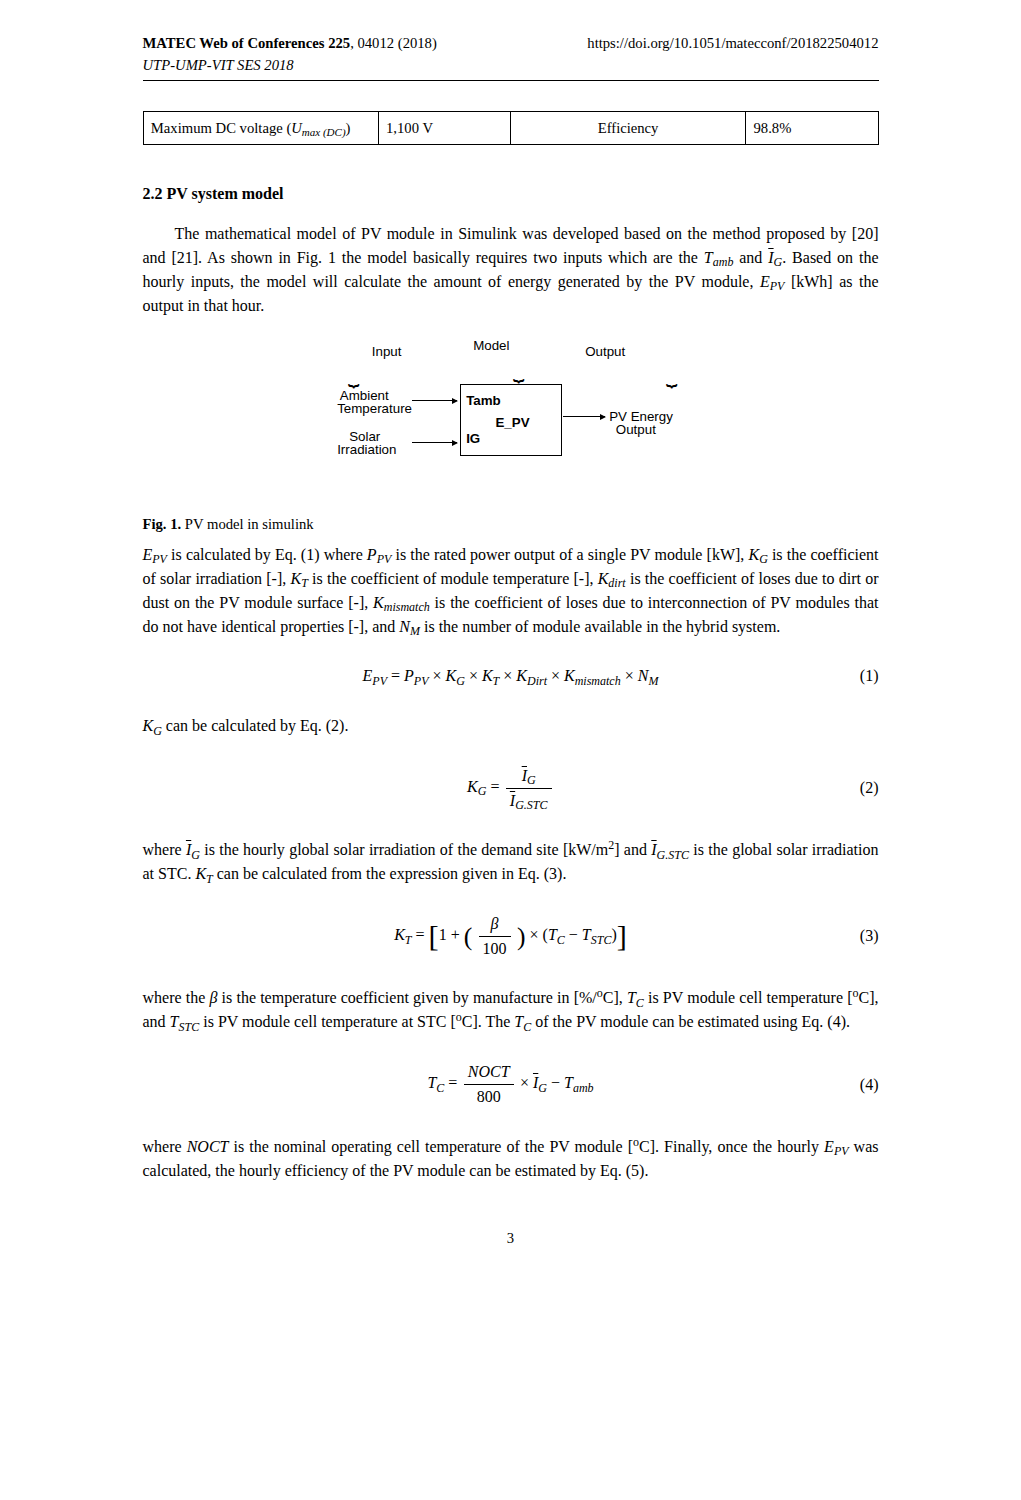MATEC Web of Conferences 225, 04012 (2018)
UTP-UMP-VIT SES 2018
https://doi.org/10.1051/matecconf/201822504012
| Maximum DC voltage ( U max (DC) ) | 1,100 V | Efficiency | 98.8% |
2.2 PV system model
The mathematical model of PV module in Simulink was developed based on the method proposed by [20] and [21]. As shown in Fig. 1 the model basically requires two inputs which are the Tamb and IG. Based on the hourly inputs, the model will calculate the amount of energy generated by the PV module, EPV [kWh] as the output in that hour.
Input Model Output ⏟ ⏟ ⏟ Ambient Temperature Solar Irradiation
Tamb IG E_PV
PV Energy Output
Fig. 1. PV model in simulink
EPV is calculated by Eq. (1) where PPV is the rated power output of a single PV module [kW], KG is the coefficient of solar irradiation [-], KT is the coefficient of module temperature [-], Kdirt is the coefficient of loses due to dirt or dust on the PV module surface [-], Kmismatch is the coefficient of loses due to interconnection of PV modules that do not have identical properties [-], and NM is the number of module available in the hybrid system.
EPV = PPV × KG × KT × KDirt × Kmismatch × NM
(1)
KG can be calculated by Eq. (2).
KG = IG IG.STC
(2)
where IG is the hourly global solar irradiation of the demand site [kW/m2] and IG.STC is the global solar irradiation at STC. KT can be calculated from the expression given in Eq. (3).
KT = [1 + ( β 100 ) × (TC − TSTC)]
(3)
where the β is the temperature coefficient given by manufacture in [%/oC], TC is PV module cell temperature [oC], and TSTC is PV module cell temperature at STC [oC]. The TC of the PV module can be estimated using Eq. (4).
TC = NOCT 800 × IG − Tamb
(4)
where NOCT is the nominal operating cell temperature of the PV module [oC]. Finally, once the hourly EPV was calculated, the hourly efficiency of the PV module can be estimated by Eq. (5).
3